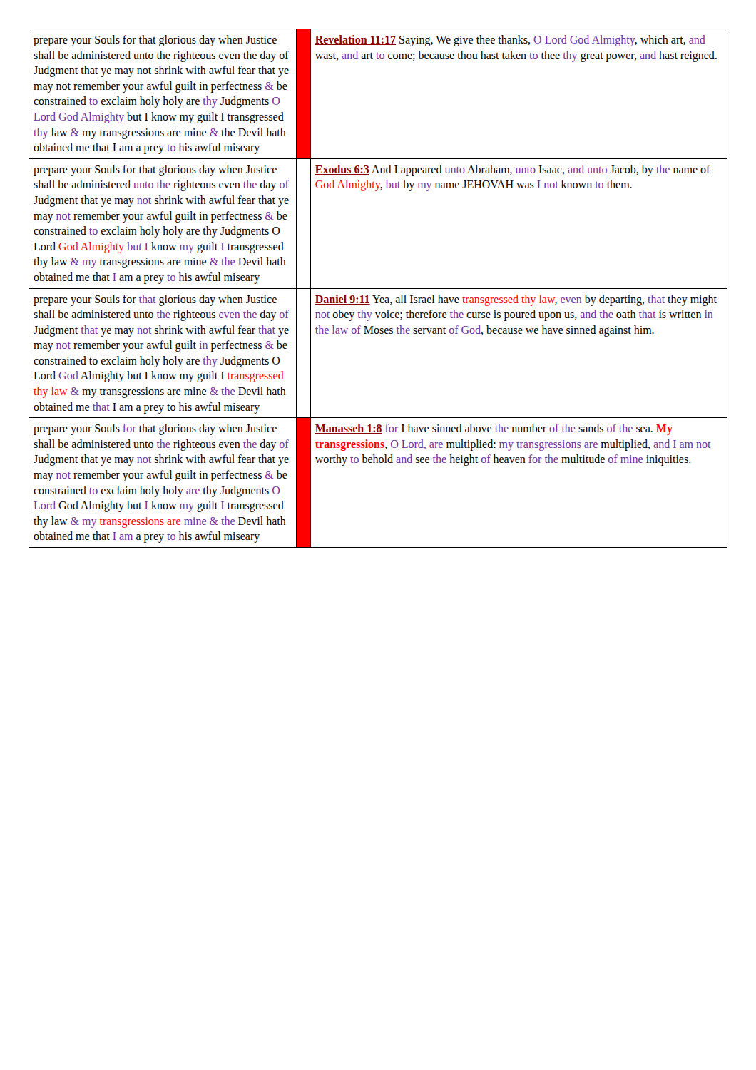| prepare your Souls for that glorious day when Justice shall be administered unto the righteous even the day of Judgment that ye may not shrink with awful fear that ye may not remember your awful guilt in perfectness & be constrained to exclaim holy holy are thy Judgments O Lord God Almighty but I know my guilt I transgressed thy law & my transgressions are mine & the Devil hath obtained me that I am a prey to his awful miseary | | Revelation 11:17 Saying, We give thee thanks, O Lord God Almighty , which art, and wast, and art to come; because thou hast taken to thee thy great power, and hast reigned. |
| prepare your Souls for that glorious day when Justice shall be administered unto the righteous even the day of Judgment that ye may not shrink with awful fear that ye may not remember your awful guilt in perfectness & be constrained to exclaim holy holy are thy Judgments O Lord God Almighty but I know my guilt I transgressed thy law & my transgressions are mine & the Devil hath obtained me that I am a prey to his awful miseary | | Exodus 6:3 And I appeared unto Abraham, unto Isaac, and unto Jacob, by the name of God Almighty , but by my name JEHOVAH was I not known to them. |
| prepare your Souls for that glorious day when Justice shall be administered unto the righteous even the day of Judgment that ye may not shrink with awful fear that ye may not remember your awful guilt in perfectness & be constrained to exclaim holy holy are thy Judgments O Lord God Almighty but I know my guilt I transgressed thy law & my transgressions are mine & the Devil hath obtained me that I am a prey to his awful miseary | | Daniel 9:11 Yea, all Israel have transgressed thy law , even by departing, that they might not obey thy voice; therefore the curse is poured upon us, and the oath that is written in the law of Moses the servant of God , because we have sinned against him. |
| prepare your Souls for that glorious day when Justice shall be administered unto the righteous even the day of Judgment that ye may not shrink with awful fear that ye may not remember your awful guilt in perfectness & be constrained to exclaim holy holy are thy Judgments O Lord God Almighty but I know my guilt I transgressed thy law & my transgressions are mine & the Devil hath obtained me that I am a prey to his awful miseary | | Manasseh 1:8 for I have sinned above the number of the sands of the sea. My transgressions , O Lord, are multiplied: my transgressions are multiplied, and I am not worthy to behold and see the height of heaven for the multitude of mine iniquities. |